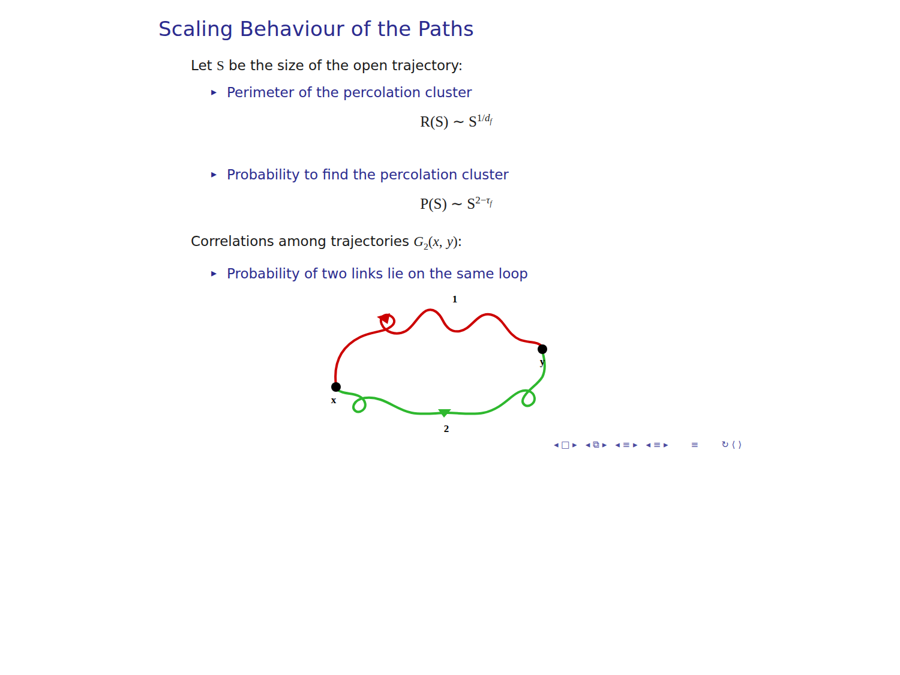Scaling Behaviour of the Paths
Let S be the size of the open trajectory:
Perimeter of the percolation cluster
R(S) ∼ S1/df
Probability to find the percolation cluster
P(S) ∼ S2−τf
Correlations among trajectories G2(x, y):
Probability of two links lie on the same loop
1 2 x y
◂ □ ▸ ◂ ⧉ ▸ ◂ ≡ ▸ ◂ ≡ ▸ ≡ ↻ ⟨ ⟩